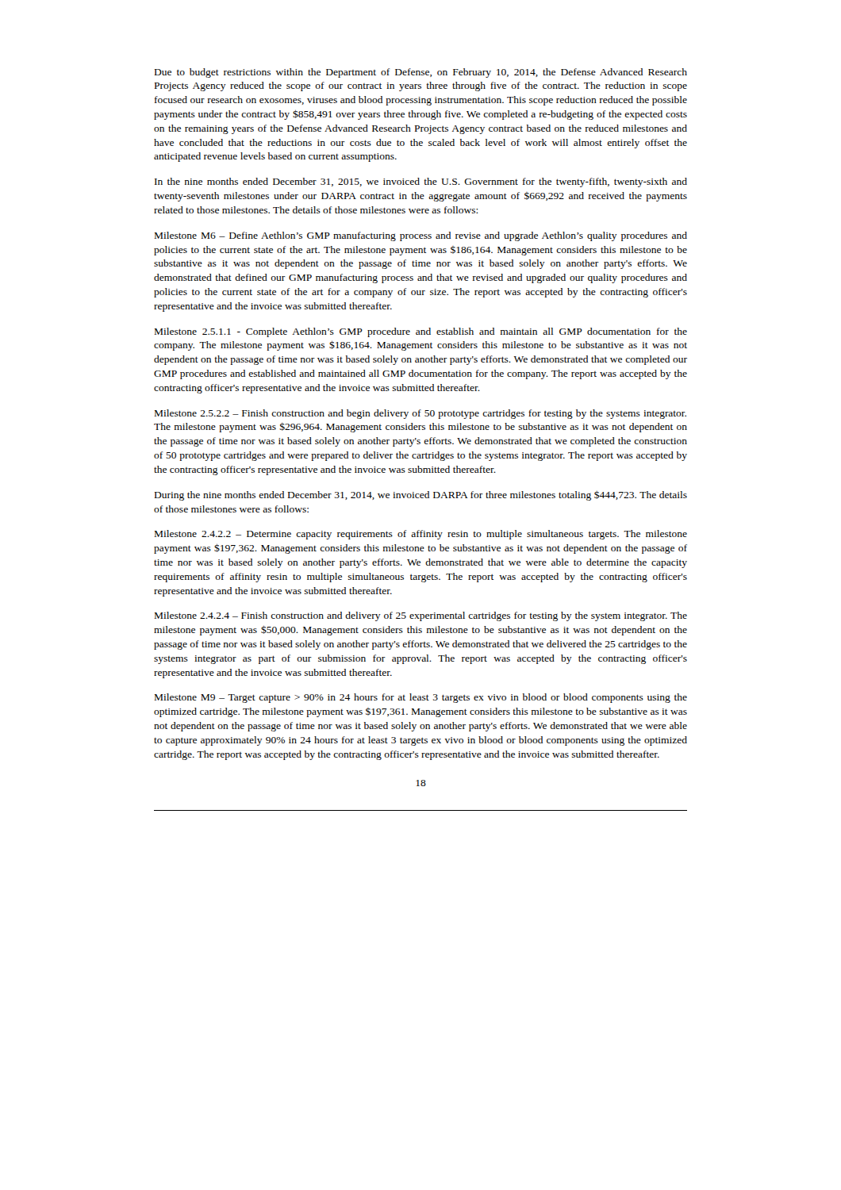Due to budget restrictions within the Department of Defense, on February 10, 2014, the Defense Advanced Research Projects Agency reduced the scope of our contract in years three through five of the contract. The reduction in scope focused our research on exosomes, viruses and blood processing instrumentation. This scope reduction reduced the possible payments under the contract by $858,491 over years three through five. We completed a re-budgeting of the expected costs on the remaining years of the Defense Advanced Research Projects Agency contract based on the reduced milestones and have concluded that the reductions in our costs due to the scaled back level of work will almost entirely offset the anticipated revenue levels based on current assumptions.
In the nine months ended December 31, 2015, we invoiced the U.S. Government for the twenty-fifth, twenty-sixth and twenty-seventh milestones under our DARPA contract in the aggregate amount of $669,292 and received the payments related to those milestones. The details of those milestones were as follows:
Milestone M6 – Define Aethlon’s GMP manufacturing process and revise and upgrade Aethlon’s quality procedures and policies to the current state of the art. The milestone payment was $186,164. Management considers this milestone to be substantive as it was not dependent on the passage of time nor was it based solely on another party's efforts. We demonstrated that defined our GMP manufacturing process and that we revised and upgraded our quality procedures and policies to the current state of the art for a company of our size. The report was accepted by the contracting officer's representative and the invoice was submitted thereafter.
Milestone 2.5.1.1 - Complete Aethlon’s GMP procedure and establish and maintain all GMP documentation for the company. The milestone payment was $186,164. Management considers this milestone to be substantive as it was not dependent on the passage of time nor was it based solely on another party's efforts. We demonstrated that we completed our GMP procedures and established and maintained all GMP documentation for the company. The report was accepted by the contracting officer's representative and the invoice was submitted thereafter.
Milestone 2.5.2.2 – Finish construction and begin delivery of 50 prototype cartridges for testing by the systems integrator. The milestone payment was $296,964. Management considers this milestone to be substantive as it was not dependent on the passage of time nor was it based solely on another party's efforts. We demonstrated that we completed the construction of 50 prototype cartridges and were prepared to deliver the cartridges to the systems integrator. The report was accepted by the contracting officer's representative and the invoice was submitted thereafter.
During the nine months ended December 31, 2014, we invoiced DARPA for three milestones totaling $444,723. The details of those milestones were as follows:
Milestone 2.4.2.2 – Determine capacity requirements of affinity resin to multiple simultaneous targets. The milestone payment was $197,362. Management considers this milestone to be substantive as it was not dependent on the passage of time nor was it based solely on another party's efforts. We demonstrated that we were able to determine the capacity requirements of affinity resin to multiple simultaneous targets. The report was accepted by the contracting officer's representative and the invoice was submitted thereafter.
Milestone 2.4.2.4 – Finish construction and delivery of 25 experimental cartridges for testing by the system integrator. The milestone payment was $50,000. Management considers this milestone to be substantive as it was not dependent on the passage of time nor was it based solely on another party's efforts. We demonstrated that we delivered the 25 cartridges to the systems integrator as part of our submission for approval. The report was accepted by the contracting officer's representative and the invoice was submitted thereafter.
Milestone M9 – Target capture > 90% in 24 hours for at least 3 targets ex vivo in blood or blood components using the optimized cartridge. The milestone payment was $197,361. Management considers this milestone to be substantive as it was not dependent on the passage of time nor was it based solely on another party's efforts. We demonstrated that we were able to capture approximately 90% in 24 hours for at least 3 targets ex vivo in blood or blood components using the optimized cartridge. The report was accepted by the contracting officer's representative and the invoice was submitted thereafter.
18